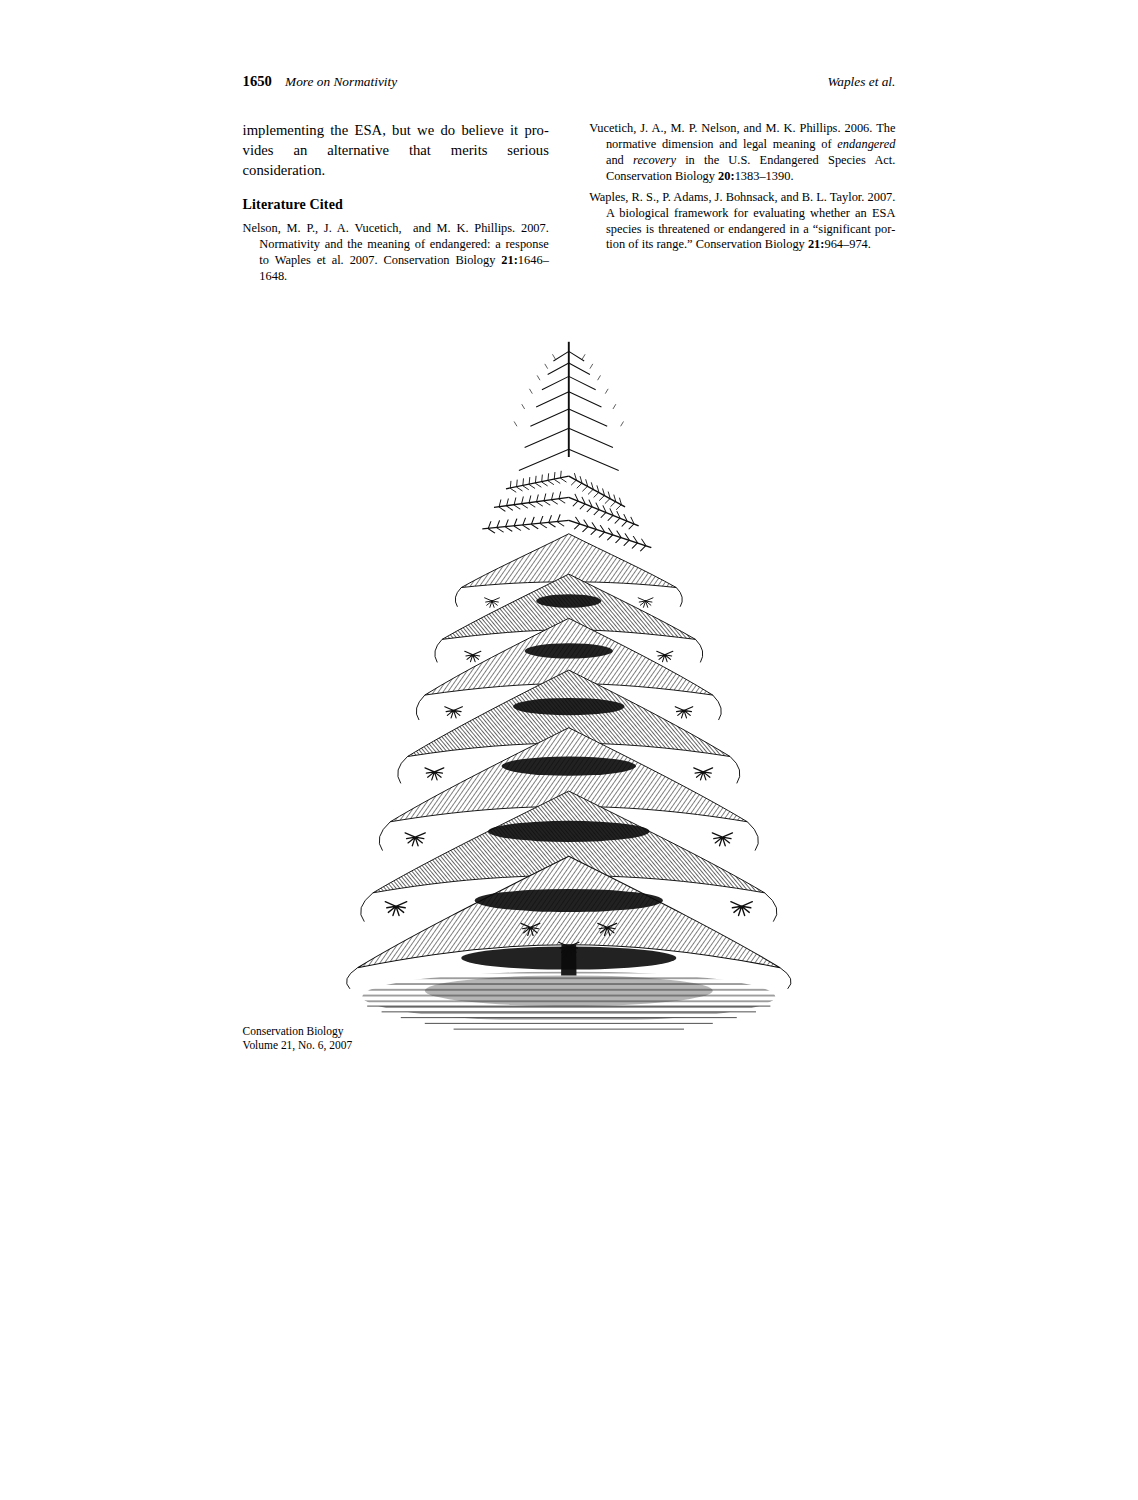1650 More on Normativity
Waples et al.
implementing the ESA, but we do believe it provides an alternative that merits serious consideration.
Literature Cited
Nelson, M. P., J. A. Vucetich, and M. K. Phillips. 2007. Normativity and the meaning of endangered: a response to Waples et al. 2007. Conservation Biology 21: 1646–1648.
Vucetich, J. A., M. P. Nelson, and M. K. Phillips. 2006. The normative dimension and legal meaning of endangered and recovery in the U.S. Endangered Species Act. Conservation Biology 20: 1383–1390.
Waples, R. S., P. Adams, J. Bohnsack, and B. L. Taylor. 2007. A biological framework for evaluating whether an ESA species is threatened or endangered in a “significant portion of its range.” Conservation Biology 21: 964–974.
Conservation Biology
Volume 21, No. 6, 2007